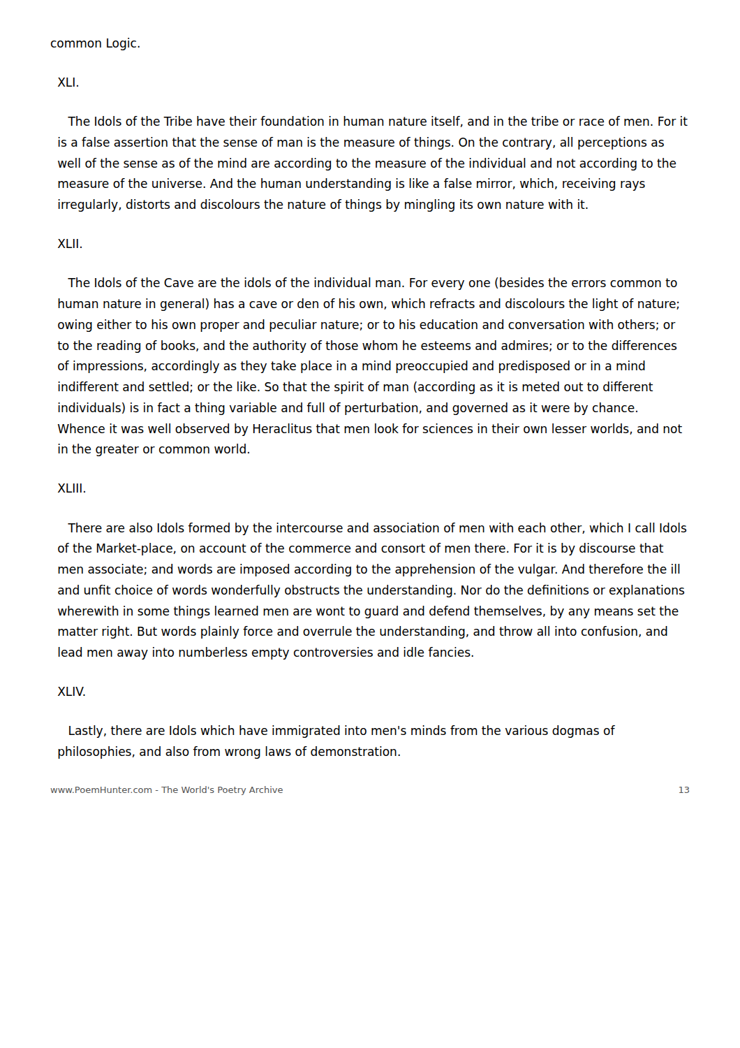common Logic.
XLI.
The Idols of the Tribe have their foundation in human nature itself, and in the tribe or race of men. For it is a false assertion that the sense of man is the measure of things. On the contrary, all perceptions as well of the sense as of the mind are according to the measure of the individual and not according to the measure of the universe. And the human understanding is like a false mirror, which, receiving rays irregularly, distorts and discolours the nature of things by mingling its own nature with it.
XLII.
The Idols of the Cave are the idols of the individual man. For every one (besides the errors common to human nature in general) has a cave or den of his own, which refracts and discolours the light of nature; owing either to his own proper and peculiar nature; or to his education and conversation with others; or to the reading of books, and the authority of those whom he esteems and admires; or to the differences of impressions, accordingly as they take place in a mind preoccupied and predisposed or in a mind indifferent and settled; or the like. So that the spirit of man (according as it is meted out to different individuals) is in fact a thing variable and full of perturbation, and governed as it were by chance. Whence it was well observed by Heraclitus that men look for sciences in their own lesser worlds, and not in the greater or common world.
XLIII.
There are also Idols formed by the intercourse and association of men with each other, which I call Idols of the Market-place, on account of the commerce and consort of men there. For it is by discourse that men associate; and words are imposed according to the apprehension of the vulgar. And therefore the ill and unfit choice of words wonderfully obstructs the understanding. Nor do the definitions or explanations wherewith in some things learned men are wont to guard and defend themselves, by any means set the matter right. But words plainly force and overrule the understanding, and throw all into confusion, and lead men away into numberless empty controversies and idle fancies.
XLIV.
Lastly, there are Idols which have immigrated into men's minds from the various dogmas of philosophies, and also from wrong laws of demonstration.
www.PoemHunter.com - The World's Poetry Archive 13